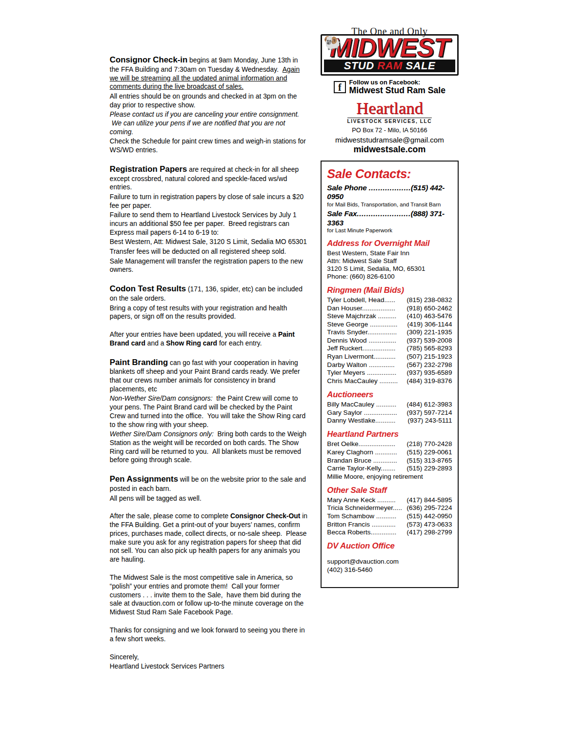Consignor Check-in begins at 9am Monday, June 13th in the FFA Building and 7:30am on Tuesday & Wednesday. Again we will be streaming all the updated animal information and comments during the live broadcast of sales.
All entries should be on grounds and checked in at 3pm on the day prior to respective show.
Please contact us if you are canceling your entire consignment. We can utilize your pens if we are notified that you are not coming.
Check the Schedule for paint crew times and weigh-in stations for WS/WD entries.
Registration Papers are required at check-in for all sheep except crossbred, natural colored and speckle-faced ws/wd entries.
Failure to turn in registration papers by close of sale incurs a $20 fee per paper.
Failure to send them to Heartland Livestock Services by July 1 incurs an additional $50 fee per paper. Breed registrars can Express mail papers 6-14 to 6-19 to:
Best Western, Att: Midwest Sale, 3120 S Limit, Sedalia MO 65301
Transfer fees will be deducted on all registered sheep sold.
Sale Management will transfer the registration papers to the new owners.
Codon Test Results (171, 136, spider, etc) can be included on the sale orders.
Bring a copy of test results with your registration and health papers, or sign off on the results provided.
After your entries have been updated, you will receive a Paint Brand card and a Show Ring card for each entry.
Paint Branding can go fast with your cooperation in having blankets off sheep and your Paint Brand cards ready. We prefer that our crews number animals for consistency in brand placements, etc
Non-Wether Sire/Dam consignors: the Paint Crew will come to your pens. The Paint Brand card will be checked by the Paint Crew and turned into the office. You will take the Show Ring card to the show ring with your sheep.
Wether Sire/Dam Consignors only: Bring both cards to the Weigh Station as the weight will be recorded on both cards. The Show Ring card will be returned to you. All blankets must be removed before going through scale.
Pen Assignments will be on the website prior to the sale and posted in each barn.
All pens will be tagged as well.
After the sale, please come to complete Consignor Check-Out in the FFA Building. Get a print-out of your buyers’ names, confirm prices, purchases made, collect directs, or no-sale sheep. Please make sure you ask for any registration papers for sheep that did not sell. You can also pick up health papers for any animals you are hauling.
The Midwest Sale is the most competitive sale in America, so “polish” your entries and promote them! Call your former customers . . . invite them to the Sale, have them bid during the sale at dvauction.com or follow up-to-the minute coverage on the Midwest Stud Ram Sale Facebook Page.
Thanks for consigning and we look forward to seeing you there in a few short weeks.
Sincerely,
Heartland Livestock Services Partners
The One and Only
🐏
MIDWEST
STUD RAM SALE
f
Follow us on Facebook:
Midwest Stud Ram Sale
Heartland
LIVESTOCK SERVICES, LLC
PO Box 72 - Milo, IA 50166
midweststudramsale@gmail.com
midwestsale.com
Sale Contacts:
Sale Phone ..................(515) 442-0950
for Mail Bids, Transportation, and Transit Barn
Sale Fax.......................(888) 371-3363
for Last Minute Paperwork
Address for Overnight Mail
Best Western, State Fair Inn
Attn: Midwest Sale Staff
3120 S Limit, Sedalia, MO, 65301
Phone: (660) 826-6100
Ringmen (Mail Bids)
Tyler Lobdell, Head......(815) 238-0832
Dan Houser..................(918) 650-2462
Steve Majchrzak ..........(410) 463-5476
Steve George ...............(419) 306-1144
Travis Snyder................(309) 221-1935
Dennis Wood ...............(937) 539-2008
Jeff Ruckert..................(785) 565-8293
Ryan Livermont............(507) 215-1923
Darby Walton ..............(567) 232-2798
Tyler Meyers ................(937) 935-6589
Chris MacCauley ..........(484) 319-8376
Auctioneers
Billy MacCauley ...........(484) 612-3983
Gary Saylor ..................(937) 597-7214
Danny Westlake...........(937) 243-5111
Heartland Partners
Bret Oelke....................(218) 770-2428
Karey Claghorn ............(515) 229-0061
Brandan Bruce .............(515) 313-8765
Carrie Taylor-Kelly........(515) 229-2893
Millie Moore, enjoying retirement
Other Sale Staff
Mary Anne Keck ..........(417) 844-5895
Tricia Schneidermeyer.....(636) 295-7224
Tom Schambow ...........(515) 442-0950
Britton Francis .............(573) 473-0633
Becca Roberts..............(417) 298-2799
DV Auction Office
support@dvauction.com
(402) 316-5460